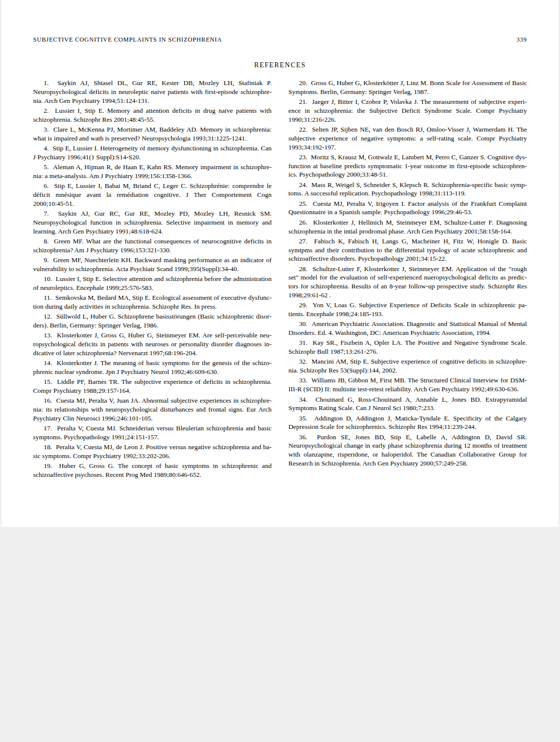Subjective cognitive complaints in schizophrenia 339
References
Saykin AJ, Shtasel DL, Gur RE, Kester DB, Mozley LH, Stafiniak P. Neuropsychological deficits in neuroleptic naive patients with first-episode schizophrenia. Arch Gen Psychiatry 1994;51:124-131.
Lussier I, Stip E. Memory and attention deficits in drug naive patients with schizophrenia. Schizophr Res 2001;48:45-55.
Clare L, McKenna PJ, Mortimer AM, Baddeley AD. Memory in schizophrenia: what is impaired and wath is preserved? Neuropsychologia 1993;31:1225-1241.
Stip E, Lussier I. Heterogeneity of memory dysfunctioning in schizophrenia. Can J Psychiatry 1996;41(1 Suppl):S14-S20.
Aleman A, Hijman R, de Haan E, Kahn RS. Memory impairment in schizophrenia: a meta-analysis. Am J Psychiatry 1999;156:1358-1366.
Stip E, Lussier I, Babai M, Briand C, Leger C. Schizophrénie: comprendre le déficit mnésique avant la remédiation cognitive. J Ther Comportement Cogn 2000;10:45-51.
Saykin AJ, Gur RC, Gur RE, Mozley PD, Mozley LH, Resnick SM. Neuropsychological function in schizophrenia. Selective impairment in memory and learning. Arch Gen Psychiatry 1991;48:618-624.
Green MF. What are the functional consequences of neurocognitive deficits in schizophrenia? Am J Psychiatry 1996;153:321-330.
Green MF, Nuechterlein KH. Backward masking performance as an indicator of vulnerability to schizophrenia. Acta Psychiatr Scand 1999;395(Suppl):34-40.
Lussier I, Stip E. Selective attention and schizophrenia before the administration of neuroleptics. Encephale 1999;25:576-583.
Semkovska M, Bedard MA, Stip E. Ecological assessment of executive dysfunction during daily activities in schizophrenia. Schizophr Res. In press.
Süllwold L, Huber G. Schizophrene basisstörungen (Basic schizophrenic disorders). Berlin, Germany: Springer Verlag, 1986.
Klosterkotter J, Gross G, Huber G, Steinmeyer EM. Are self-perceivable neuropsychological deficits in patients with neuroses or personality disorder diagnoses indicative of later schizophrenia? Nervenarzt 1997;68:196-204.
Klosterkotter J. The meaning of basic symptoms for the genesis of the schizophrenic nuclear syndrome. Jpn J Psychiatry Neurol 1992;46:609-630.
Liddle PF, Barnes TR. The subjective experience of deficits in schizophrenia. Compr Psychiatry 1988;29:157-164.
Cuesta MJ, Peralta V, Juan JA. Abnormal subjective experiences in schizophrenia: its relationships with neuropsychological disturbances and frontal signs. Eur Arch Psychiatry Clin Neurosci 1996;246:101-105.
Peralta V, Cuesta MJ. Schneiderian versus Bleulerian schizophrenia and basic symptoms. Psychopathology 1991;24:151-157.
Peralta V, Cuesta MJ, de Leon J. Positive versus negative schizophrenia and basic symptoms. Compr Psychiatry 1992;33:202-206.
Huber G, Gross G. The concept of basic symptoms in schizophrenic and schizoaffective psychoses. Recent Prog Med 1989;80:646-652.
Gross G, Huber G, Klosterkötter J, Linz M. Bonn Scale for Assessment of Basic Symptoms. Berlin, Germany: Springer Verlag, 1987.
Jaeger J, Bitter I, Czobor P, Volavka J. The measurement of subjective experience in schizophrenia: the Subjective Deficit Syndrome Scale. Compr Psychiatry 1990;31:216-226.
Selten JP, Sijben NE, van den Bosch RJ, Omloo-Visser J, Warmerdam H. The subjective experience of negative symptoms: a self-rating scale. Compr Psychiatry 1993;34:192-197.
Moritz S, Krausz M, Gottwalz E, Lambert M, Perro C, Ganzer S. Cognitive dysfunction at baseline predicts symptomatic 1-year outcome in first-episode schizophrenics. Psychopathology 2000;33:48-51.
Mass R, Weigel S, Schneider S, Klepsch R. Schizophrenia-specific basic symptoms. A successful replication. Psychopathology 1998;31:113-119.
Cuesta MJ, Peralta V, Irigoyen I. Factor analysis of the Frankfurt Complaint Questionnaire in a Spanish sample. Psychopathology 1996;29:46-53.
Klosterkotter J, Hellmich M, Steinmeyer EM, Schultze-Lutter F. Diagnosing schizophrenia in the intial prodromal phase. Arch Gen Psychiatry 2001;58:158-164.
Fabisch K, Fabisch H, Langs G, Macheiner H, Fitz W, Honigle D. Basic symtpms and their contribution to the differential typology of acute schizophrenic and schizoaffective disorders. Psychopathology 2001;34:15-22.
Schultze-Lutter F, Klosterkotter J, Steinmeyer EM. Application of the "rough set" model for the evaluation of self-experienced nueropsychological deficits as predictors for schizophrenia. Results of an 8-year follow-up prospective study. Schizophr Res 1998;29:61-62 .
Yon V, Loas G. Subjective Experience of Deficits Scale in schizophrenic patients. Encephale 1998;24:185-193.
American Psychiatric Association. Diagnostic and Statistical Manual of Mental Disorders. Ed. 4. Washington, DC: American Psychiatric Association, 1994.
Kay SR., Fiszbein A, Opler LA. The Positive and Negative Syndrome Scale. Schizophr Bull 1987;13:261-276.
Mancini AM, Stip E. Subjective experience of cognitive deficits in schizophrenia. Schizophr Res 53(Suppl):144, 2002.
Williams JB, Gibbon M, First MB. The Structured Clinical Interview for DSM-III-R (SCID) II: multisite test-retest reliability. Arch Gen Psychiatry 1992;49:630-636.
Chouinard G, Ross-Chouinard A, Annable L, Jones BD. Extrapyramidal Symptoms Rating Scale. Can J Neurol Sci 1980;7:233.
Addington D, Addington J, Maticka-Tyndale E. Specificity of the Calgary Depression Scale for schizophrenics. Schizophr Res 1994;11:239-244.
Purdon SE, Jones BD, Stip E, Labelle A, Addington D, David SR. Neuropsychological change in early phase schizophrenia during 12 months of treatment with olanzapine, risperidone, or haloperidol. The Canadian Collaborative Group for Research in Schizophrenia. Arch Gen Psychiatry 2000;57:249-258.